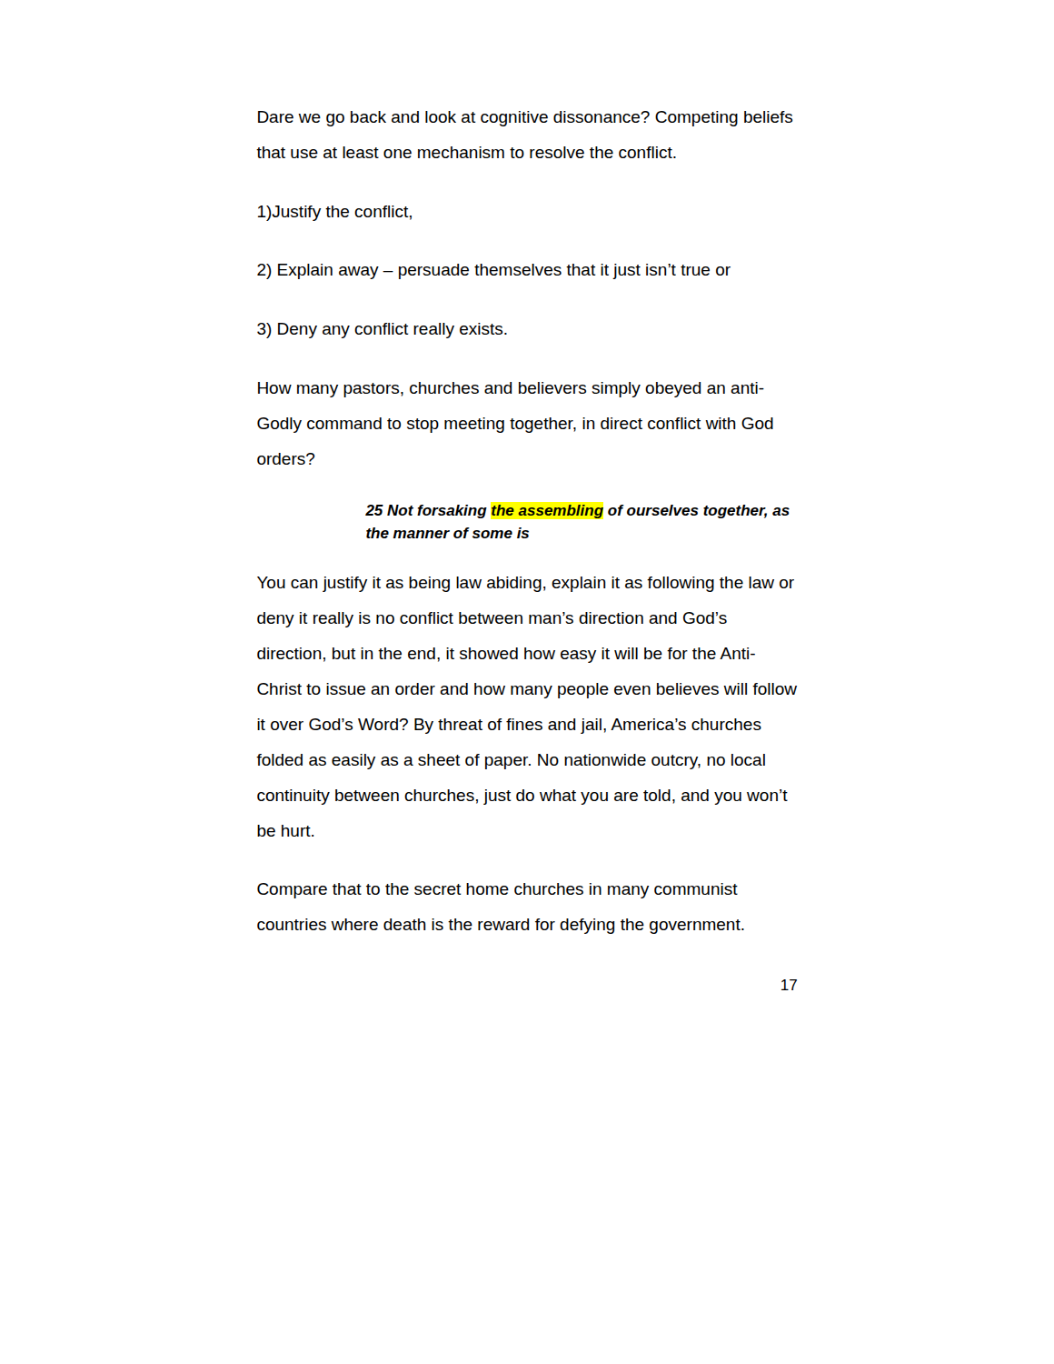Dare we go back and look at cognitive dissonance? Competing beliefs that use at least one mechanism to resolve the conflict.
1)Justify the conflict,
2) Explain away – persuade themselves that it just isn’t true or
3) Deny any conflict really exists.
How many pastors, churches and believers simply obeyed an anti-Godly command to stop meeting together, in direct conflict with God orders?
25 Not forsaking the assembling of ourselves together, as the manner of some is
You can justify it as being law abiding, explain it as following the law or deny it really is no conflict between man’s direction and God’s direction, but in the end, it showed how easy it will be for the Anti-Christ to issue an order and how many people even believes will follow it over God’s Word? By threat of fines and jail, America’s churches folded as easily as a sheet of paper. No nationwide outcry, no local continuity between churches, just do what you are told, and you won’t be hurt.
Compare that to the secret home churches in many communist countries where death is the reward for defying the government.
17